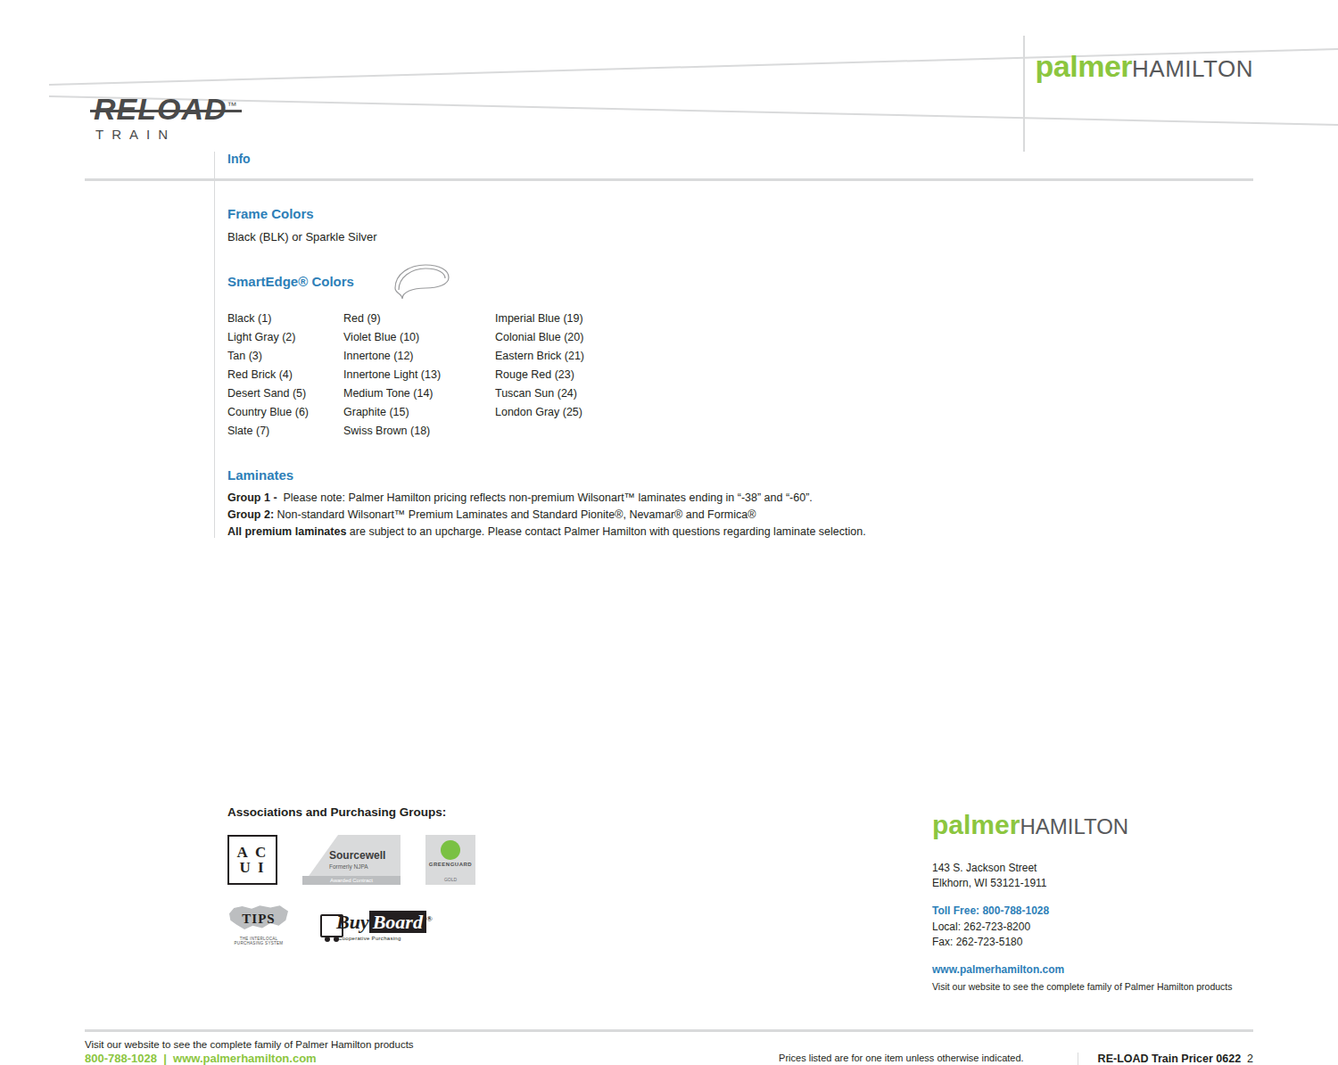palmer HAMILTON
RE LOAD™
TRAIN
Info
Frame Colors
Black (BLK) or Sparkle Silver
SmartEdge® Colors
Black (1)
Red (9)
Imperial Blue (19)
Light Gray (2)
Violet Blue (10)
Colonial Blue (20)
Tan (3)
Innertone (12)
Eastern Brick (21)
Red Brick (4)
Innertone Light (13)
Rouge Red (23)
Desert Sand (5)
Medium Tone (14)
Tuscan Sun (24)
Country Blue (6)
Graphite (15)
London Gray (25)
Slate (7)
Swiss Brown (18)
Laminates
Group 1 - Please note: Palmer Hamilton pricing reflects non-premium Wilsonart™ laminates ending in “-38” and “-60”.
Group 2: Non-standard Wilsonart™ Premium Laminates and Standard Pionite®, Nevamar® and Formica®
All premium laminates are subject to an upcharge. Please contact Palmer Hamilton with questions regarding laminate selection.
Associations and Purchasing Groups:
A C U I
Sourcewell
Formerly NJPA
Awarded Contract
GREENGUARD
GOLD
TIPS
THE INTERLOCAL PURCHASING SYSTEM
BuyBoard®
Cooperative Purchasing
palmer HAMILTON
143 S. Jackson Street
Elkhorn, WI 53121-1911
Toll Free: 800-788-1028
Local: 262-723-8200
Fax: 262-723-5180
www.palmerhamilton.com
Visit our website to see the complete family of Palmer Hamilton products
Visit our website to see the complete family of Palmer Hamilton products
800-788-1028 | www.palmerhamilton.com
Prices listed are for one item unless otherwise indicated.
RE-LOAD Train Pricer 0622 2